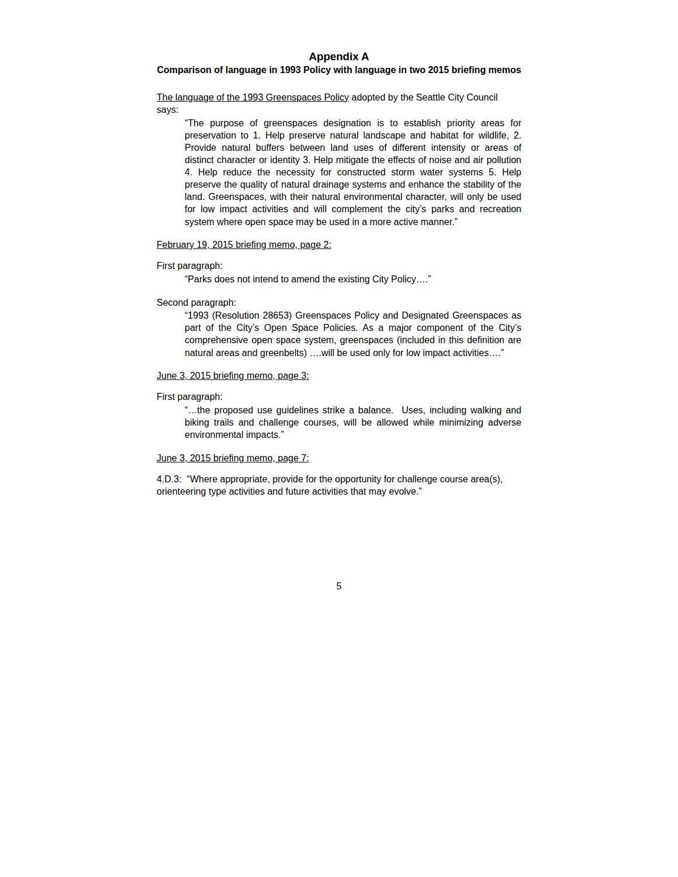Appendix A
Comparison of language in 1993 Policy with language in two 2015 briefing memos
The language of the 1993 Greenspaces Policy adopted by the Seattle City Council says:
“The purpose of greenspaces designation is to establish priority areas for preservation to 1. Help preserve natural landscape and habitat for wildlife, 2. Provide natural buffers between land uses of different intensity or areas of distinct character or identity 3. Help mitigate the effects of noise and air pollution 4. Help reduce the necessity for constructed storm water systems 5. Help preserve the quality of natural drainage systems and enhance the stability of the land. Greenspaces, with their natural environmental character, will only be used for low impact activities and will complement the city’s parks and recreation system where open space may be used in a more active manner.”
February 19, 2015 briefing memo, page 2:
First paragraph:
“Parks does not intend to amend the existing City Policy….”
Second paragraph:
“1993 (Resolution 28653) Greenspaces Policy and Designated Greenspaces as part of the City’s Open Space Policies. As a major component of the City’s comprehensive open space system, greenspaces (included in this definition are natural areas and greenbelts) ….will be used only for low impact activities….”
June 3, 2015 briefing memo, page 3:
First paragraph:
“…the proposed use guidelines strike a balance. Uses, including walking and biking trails and challenge courses, will be allowed while minimizing adverse environmental impacts.”
June 3, 2015 briefing memo, page 7:
4.D.3: “Where appropriate, provide for the opportunity for challenge course area(s), orienteering type activities and future activities that may evolve.”
5